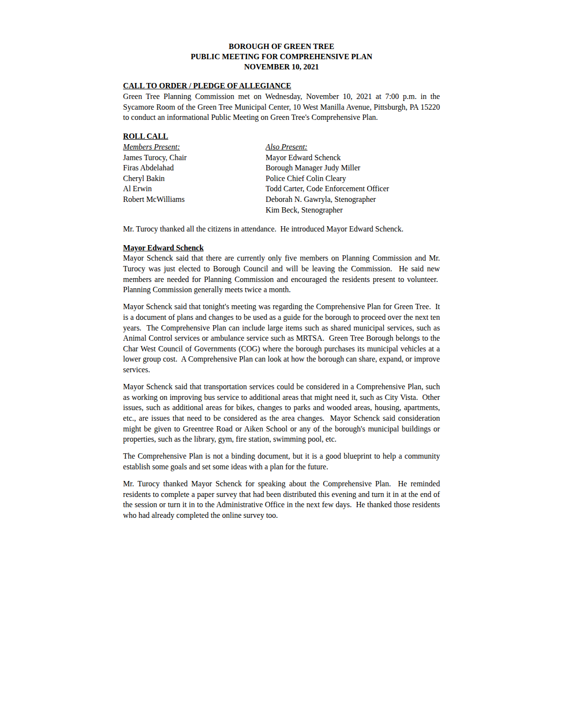Borough of Green Tree
Public Meeting for Comprehensive Plan
November 10, 2021
Call to Order / Pledge of Allegiance
Green Tree Planning Commission met on Wednesday, November 10, 2021 at 7:00 p.m. in the Sycamore Room of the Green Tree Municipal Center, 10 West Manilla Avenue, Pittsburgh, PA 15220 to conduct an informational Public Meeting on Green Tree's Comprehensive Plan.
Roll Call
| Members Present: | Also Present: |
| James Turocy, Chair | Mayor Edward Schenck |
| Firas Abdelahad | Borough Manager Judy Miller |
| Cheryl Bakin | Police Chief Colin Cleary |
| Al Erwin | Todd Carter, Code Enforcement Officer |
| Robert McWilliams | Deborah N. Gawryla, Stenographer |
| | Kim Beck, Stenographer |
Mr. Turocy thanked all the citizens in attendance. He introduced Mayor Edward Schenck.
Mayor Edward Schenck
Mayor Schenck said that there are currently only five members on Planning Commission and Mr. Turocy was just elected to Borough Council and will be leaving the Commission. He said new members are needed for Planning Commission and encouraged the residents present to volunteer. Planning Commission generally meets twice a month.
Mayor Schenck said that tonight's meeting was regarding the Comprehensive Plan for Green Tree. It is a document of plans and changes to be used as a guide for the borough to proceed over the next ten years. The Comprehensive Plan can include large items such as shared municipal services, such as Animal Control services or ambulance service such as MRTSA. Green Tree Borough belongs to the Char West Council of Governments (COG) where the borough purchases its municipal vehicles at a lower group cost. A Comprehensive Plan can look at how the borough can share, expand, or improve services.
Mayor Schenck said that transportation services could be considered in a Comprehensive Plan, such as working on improving bus service to additional areas that might need it, such as City Vista. Other issues, such as additional areas for bikes, changes to parks and wooded areas, housing, apartments, etc., are issues that need to be considered as the area changes. Mayor Schenck said consideration might be given to Greentree Road or Aiken School or any of the borough's municipal buildings or properties, such as the library, gym, fire station, swimming pool, etc.
The Comprehensive Plan is not a binding document, but it is a good blueprint to help a community establish some goals and set some ideas with a plan for the future.
Mr. Turocy thanked Mayor Schenck for speaking about the Comprehensive Plan. He reminded residents to complete a paper survey that had been distributed this evening and turn it in at the end of the session or turn it in to the Administrative Office in the next few days. He thanked those residents who had already completed the online survey too.